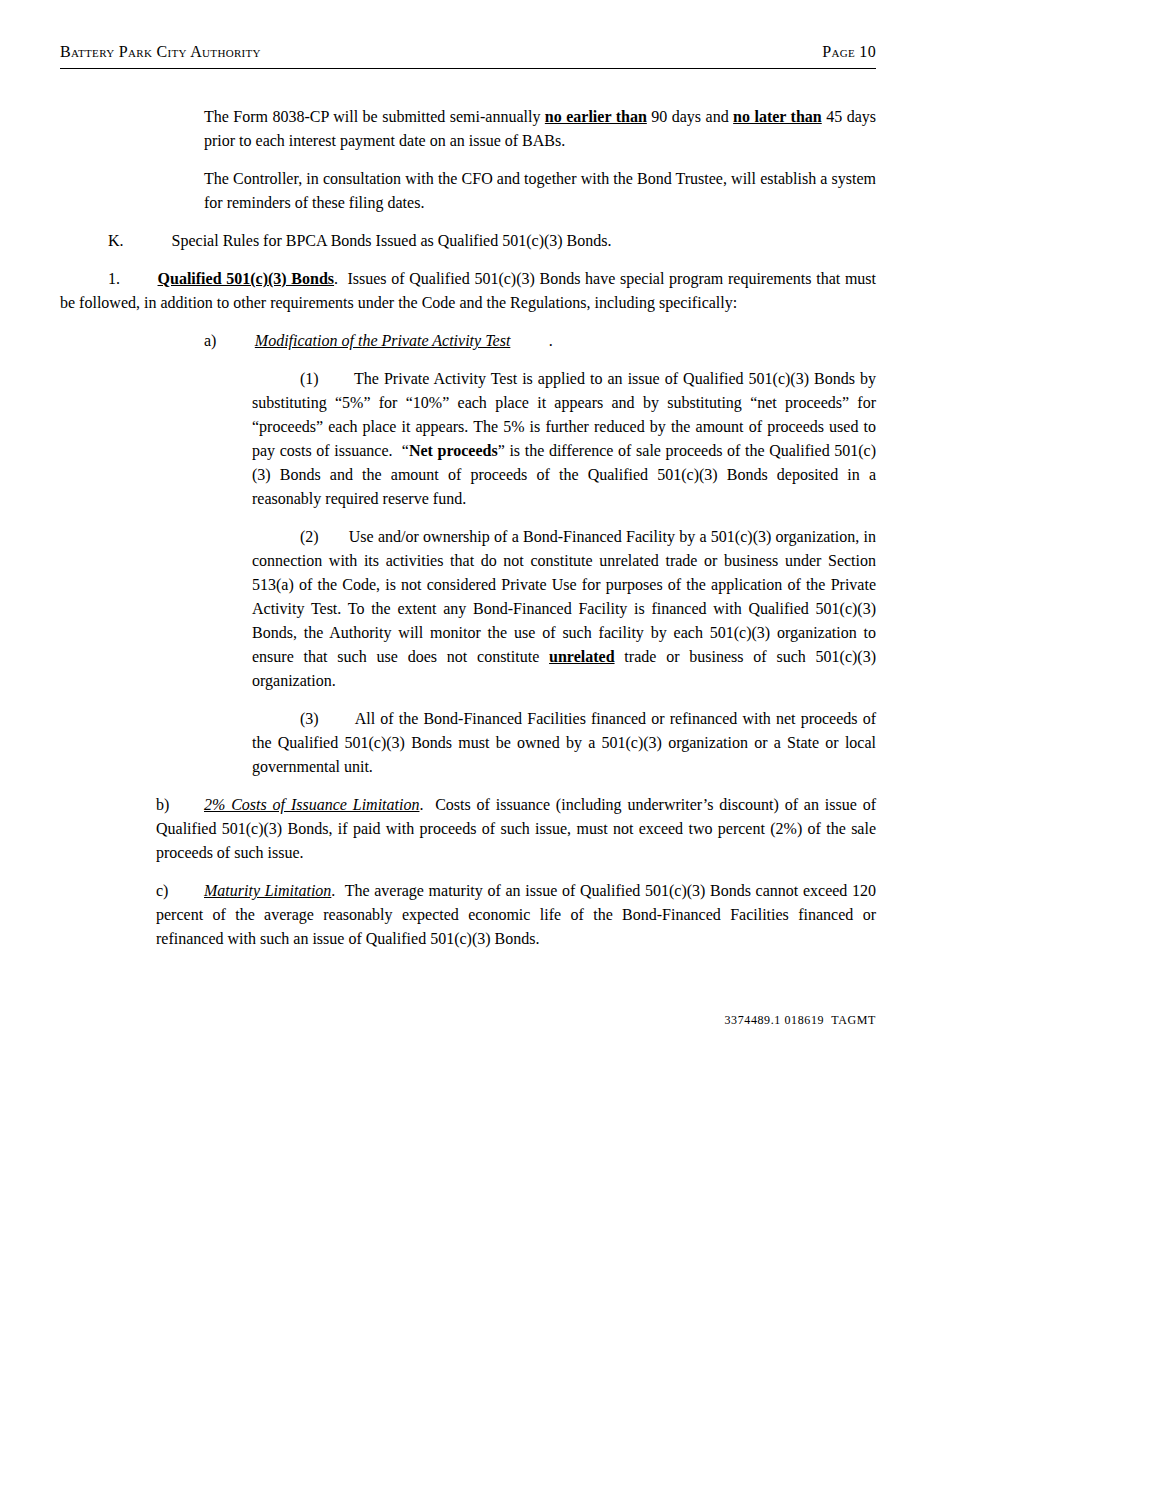Battery Park City Authority Page 10
The Form 8038-CP will be submitted semi-annually no earlier than 90 days and no later than 45 days prior to each interest payment date on an issue of BABs.
The Controller, in consultation with the CFO and together with the Bond Trustee, will establish a system for reminders of these filing dates.
K. Special Rules for BPCA Bonds Issued as Qualified 501(c)(3) Bonds.
1. Qualified 501(c)(3) Bonds. Issues of Qualified 501(c)(3) Bonds have special program requirements that must be followed, in addition to other requirements under the Code and the Regulations, including specifically:
a) Modification of the Private Activity Test.
(1) The Private Activity Test is applied to an issue of Qualified 501(c)(3) Bonds by substituting “5%” for “10%” each place it appears and by substituting “net proceeds” for “proceeds” each place it appears. The 5% is further reduced by the amount of proceeds used to pay costs of issuance. “Net proceeds” is the difference of sale proceeds of the Qualified 501(c)(3) Bonds and the amount of proceeds of the Qualified 501(c)(3) Bonds deposited in a reasonably required reserve fund.
(2) Use and/or ownership of a Bond-Financed Facility by a 501(c)(3) organization, in connection with its activities that do not constitute unrelated trade or business under Section 513(a) of the Code, is not considered Private Use for purposes of the application of the Private Activity Test. To the extent any Bond-Financed Facility is financed with Qualified 501(c)(3) Bonds, the Authority will monitor the use of such facility by each 501(c)(3) organization to ensure that such use does not constitute unrelated trade or business of such 501(c)(3) organization.
(3) All of the Bond-Financed Facilities financed or refinanced with net proceeds of the Qualified 501(c)(3) Bonds must be owned by a 501(c)(3) organization or a State or local governmental unit.
b) 2% Costs of Issuance Limitation. Costs of issuance (including underwriter’s discount) of an issue of Qualified 501(c)(3) Bonds, if paid with proceeds of such issue, must not exceed two percent (2%) of the sale proceeds of such issue.
c) Maturity Limitation. The average maturity of an issue of Qualified 501(c)(3) Bonds cannot exceed 120 percent of the average reasonably expected economic life of the Bond-Financed Facilities financed or refinanced with such an issue of Qualified 501(c)(3) Bonds.
3374489.1 018619 TAGMT